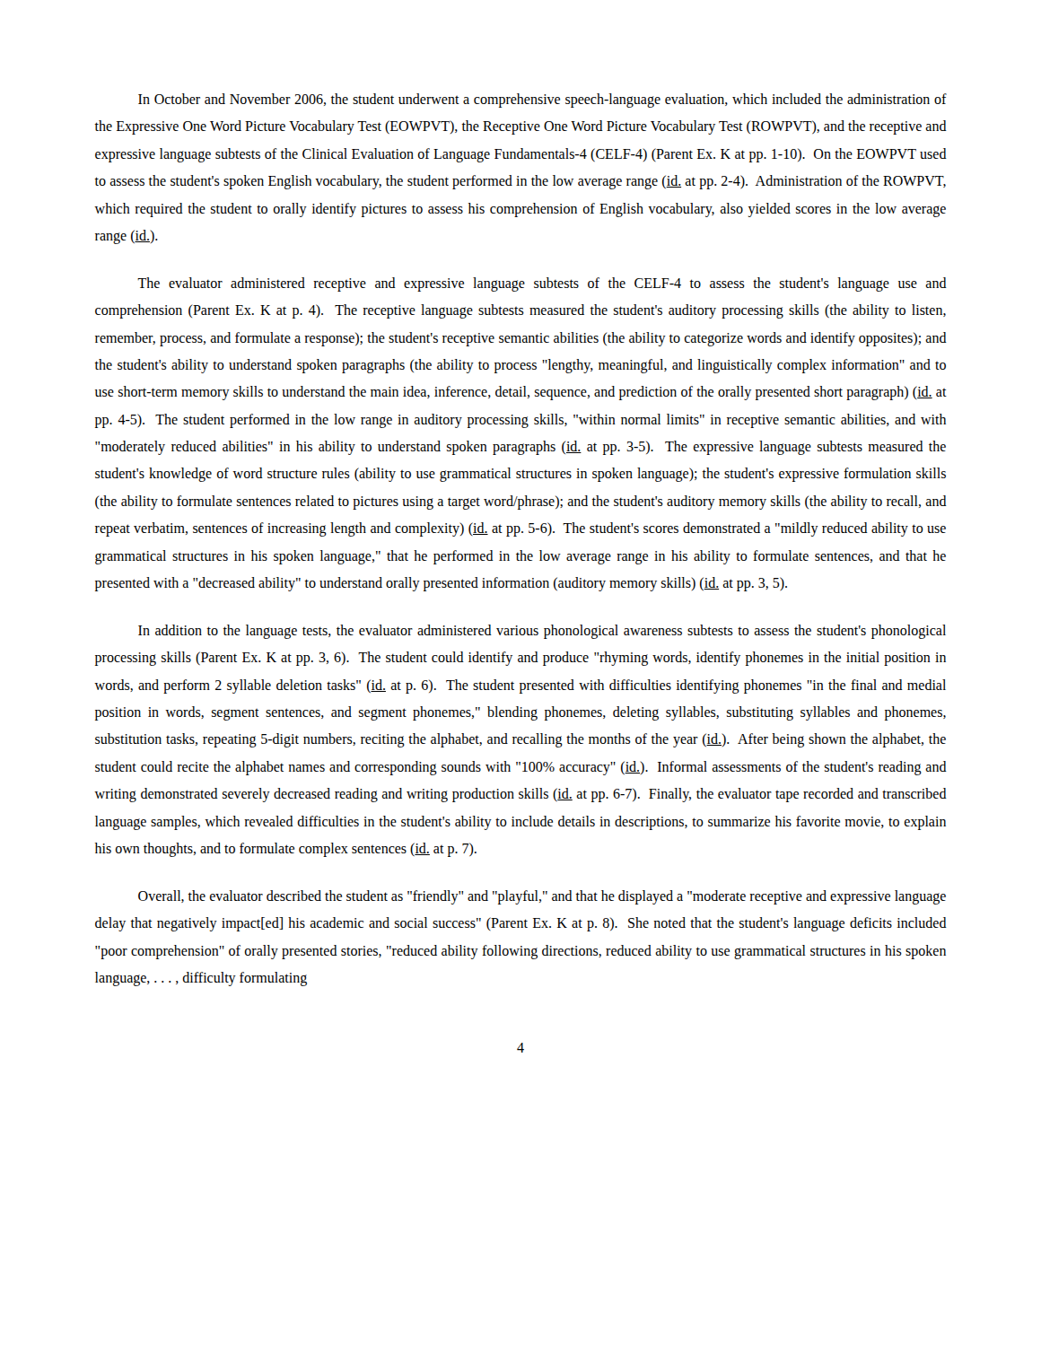In October and November 2006, the student underwent a comprehensive speech-language evaluation, which included the administration of the Expressive One Word Picture Vocabulary Test (EOWPVT), the Receptive One Word Picture Vocabulary Test (ROWPVT), and the receptive and expressive language subtests of the Clinical Evaluation of Language Fundamentals-4 (CELF-4) (Parent Ex. K at pp. 1-10). On the EOWPVT used to assess the student's spoken English vocabulary, the student performed in the low average range (id. at pp. 2-4). Administration of the ROWPVT, which required the student to orally identify pictures to assess his comprehension of English vocabulary, also yielded scores in the low average range (id.).
The evaluator administered receptive and expressive language subtests of the CELF-4 to assess the student's language use and comprehension (Parent Ex. K at p. 4). The receptive language subtests measured the student's auditory processing skills (the ability to listen, remember, process, and formulate a response); the student's receptive semantic abilities (the ability to categorize words and identify opposites); and the student's ability to understand spoken paragraphs (the ability to process "lengthy, meaningful, and linguistically complex information" and to use short-term memory skills to understand the main idea, inference, detail, sequence, and prediction of the orally presented short paragraph) (id. at pp. 4-5). The student performed in the low range in auditory processing skills, "within normal limits" in receptive semantic abilities, and with "moderately reduced abilities" in his ability to understand spoken paragraphs (id. at pp. 3-5). The expressive language subtests measured the student's knowledge of word structure rules (ability to use grammatical structures in spoken language); the student's expressive formulation skills (the ability to formulate sentences related to pictures using a target word/phrase); and the student's auditory memory skills (the ability to recall, and repeat verbatim, sentences of increasing length and complexity) (id. at pp. 5-6). The student's scores demonstrated a "mildly reduced ability to use grammatical structures in his spoken language," that he performed in the low average range in his ability to formulate sentences, and that he presented with a "decreased ability" to understand orally presented information (auditory memory skills) (id. at pp. 3, 5).
In addition to the language tests, the evaluator administered various phonological awareness subtests to assess the student's phonological processing skills (Parent Ex. K at pp. 3, 6). The student could identify and produce "rhyming words, identify phonemes in the initial position in words, and perform 2 syllable deletion tasks" (id. at p. 6). The student presented with difficulties identifying phonemes "in the final and medial position in words, segment sentences, and segment phonemes," blending phonemes, deleting syllables, substituting syllables and phonemes, substitution tasks, repeating 5-digit numbers, reciting the alphabet, and recalling the months of the year (id.). After being shown the alphabet, the student could recite the alphabet names and corresponding sounds with "100% accuracy" (id.). Informal assessments of the student's reading and writing demonstrated severely decreased reading and writing production skills (id. at pp. 6-7). Finally, the evaluator tape recorded and transcribed language samples, which revealed difficulties in the student's ability to include details in descriptions, to summarize his favorite movie, to explain his own thoughts, and to formulate complex sentences (id. at p. 7).
Overall, the evaluator described the student as "friendly" and "playful," and that he displayed a "moderate receptive and expressive language delay that negatively impact[ed] his academic and social success" (Parent Ex. K at p. 8). She noted that the student's language deficits included "poor comprehension" of orally presented stories, "reduced ability following directions, reduced ability to use grammatical structures in his spoken language, . . . , difficulty formulating
4